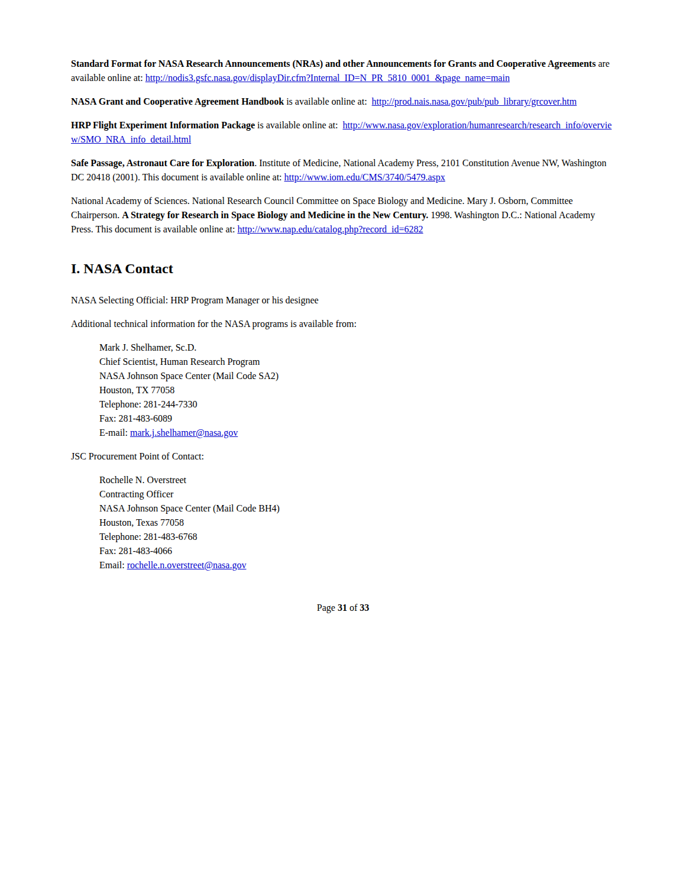Standard Format for NASA Research Announcements (NRAs) and other Announcements for Grants and Cooperative Agreements are available online at: http://nodis3.gsfc.nasa.gov/displayDir.cfm?Internal_ID=N_PR_5810_0001_&page_name=main
NASA Grant and Cooperative Agreement Handbook is available online at: http://prod.nais.nasa.gov/pub/pub_library/grcover.htm
HRP Flight Experiment Information Package is available online at: http://www.nasa.gov/exploration/humanresearch/research_info/overview/SMO_NRA_info_detail.html
Safe Passage, Astronaut Care for Exploration. Institute of Medicine, National Academy Press, 2101 Constitution Avenue NW, Washington DC 20418 (2001). This document is available online at: http://www.iom.edu/CMS/3740/5479.aspx
National Academy of Sciences. National Research Council Committee on Space Biology and Medicine. Mary J. Osborn, Committee Chairperson. A Strategy for Research in Space Biology and Medicine in the New Century. 1998. Washington D.C.: National Academy Press. This document is available online at: http://www.nap.edu/catalog.php?record_id=6282
I. NASA Contact
NASA Selecting Official: HRP Program Manager or his designee
Additional technical information for the NASA programs is available from:
Mark J. Shelhamer, Sc.D.
Chief Scientist, Human Research Program
NASA Johnson Space Center (Mail Code SA2)
Houston, TX 77058
Telephone: 281-244-7330
Fax: 281-483-6089
E-mail: mark.j.shelhamer@nasa.gov
JSC Procurement Point of Contact:
Rochelle N. Overstreet
Contracting Officer
NASA Johnson Space Center (Mail Code BH4)
Houston, Texas 77058
Telephone: 281-483-6768
Fax: 281-483-4066
Email: rochelle.n.overstreet@nasa.gov
Page 31 of 33